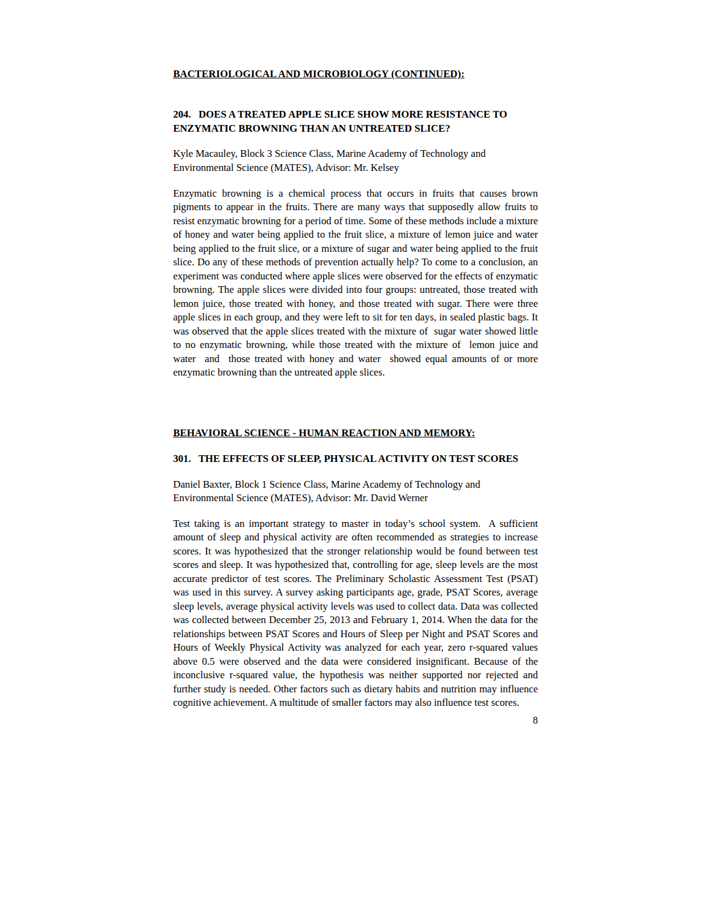Bacteriological and Microbiology (continued):
204. Does a treated apple slice show more resistance to enzymatic browning than an untreated slice?
Kyle Macauley, Block 3 Science Class, Marine Academy of Technology and Environmental Science (MATES), Advisor: Mr. Kelsey
Enzymatic browning is a chemical process that occurs in fruits that causes brown pigments to appear in the fruits. There are many ways that supposedly allow fruits to resist enzymatic browning for a period of time. Some of these methods include a mixture of honey and water being applied to the fruit slice, a mixture of lemon juice and water being applied to the fruit slice, or a mixture of sugar and water being applied to the fruit slice. Do any of these methods of prevention actually help? To come to a conclusion, an experiment was conducted where apple slices were observed for the effects of enzymatic browning. The apple slices were divided into four groups: untreated, those treated with lemon juice, those treated with honey, and those treated with sugar. There were three apple slices in each group, and they were left to sit for ten days, in sealed plastic bags. It was observed that the apple slices treated with the mixture of sugar water showed little to no enzymatic browning, while those treated with the mixture of lemon juice and water and those treated with honey and water showed equal amounts of or more enzymatic browning than the untreated apple slices.
Behavioral Science - Human Reaction and Memory:
301. The effects of sleep, physical activity on test scores
Daniel Baxter, Block 1 Science Class, Marine Academy of Technology and Environmental Science (MATES), Advisor: Mr. David Werner
Test taking is an important strategy to master in today’s school system. A sufficient amount of sleep and physical activity are often recommended as strategies to increase scores. It was hypothesized that the stronger relationship would be found between test scores and sleep. It was hypothesized that, controlling for age, sleep levels are the most accurate predictor of test scores. The Preliminary Scholastic Assessment Test (PSAT) was used in this survey. A survey asking participants age, grade, PSAT Scores, average sleep levels, average physical activity levels was used to collect data. Data was collected was collected between December 25, 2013 and February 1, 2014. When the data for the relationships between PSAT Scores and Hours of Sleep per Night and PSAT Scores and Hours of Weekly Physical Activity was analyzed for each year, zero r-squared values above 0.5 were observed and the data were considered insignificant. Because of the inconclusive r-squared value, the hypothesis was neither supported nor rejected and further study is needed. Other factors such as dietary habits and nutrition may influence cognitive achievement. A multitude of smaller factors may also influence test scores.
8